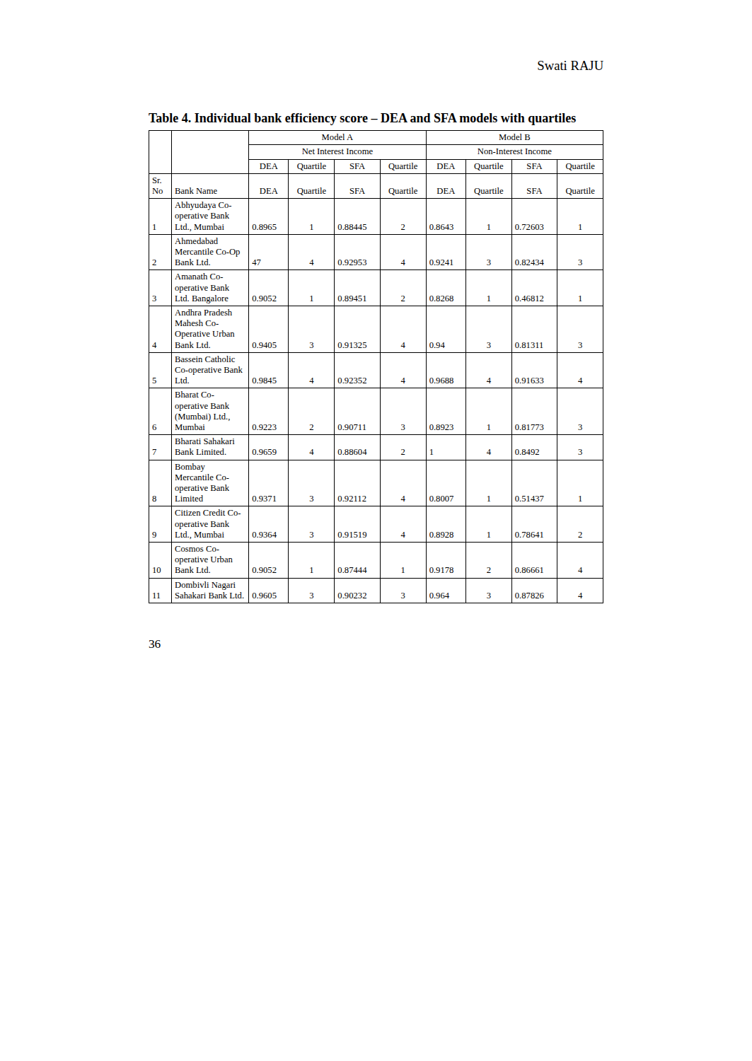Swati RAJU
Table 4. Individual bank efficiency score – DEA and SFA models with quartiles
| | | Model A | Model B |
| --- | --- | --- | --- |
| Net Interest Income | Non-Interest Income |
| DEA | Quartile | SFA | Quartile | DEA | Quartile | SFA | Quartile |
| Sr. No | Bank Name | DEA | Quartile | SFA | Quartile | DEA | Quartile | SFA | Quartile |
| 1 | Abhyudaya Co-operative Bank Ltd., Mumbai | 0.8965 | 1 | 0.88445 | 2 | 0.8643 | 1 | 0.72603 | 1 |
| 2 | Ahmedabad Mercantile Co-Op Bank Ltd. | 47 | 4 | 0.92953 | 4 | 0.9241 | 3 | 0.82434 | 3 |
| 3 | Amanath Co-operative Bank Ltd. Bangalore | 0.9052 | 1 | 0.89451 | 2 | 0.8268 | 1 | 0.46812 | 1 |
| 4 | Andhra Pradesh Mahesh Co-Operative Urban Bank Ltd. | 0.9405 | 3 | 0.91325 | 4 | 0.94 | 3 | 0.81311 | 3 |
| 5 | Bassein Catholic Co-operative Bank Ltd. | 0.9845 | 4 | 0.92352 | 4 | 0.9688 | 4 | 0.91633 | 4 |
| 6 | Bharat Co-operative Bank (Mumbai) Ltd., Mumbai | 0.9223 | 2 | 0.90711 | 3 | 0.8923 | 1 | 0.81773 | 3 |
| 7 | Bharati Sahakari Bank Limited. | 0.9659 | 4 | 0.88604 | 2 | 1 | 4 | 0.8492 | 3 |
| 8 | Bombay Mercantile Co-operative Bank Limited | 0.9371 | 3 | 0.92112 | 4 | 0.8007 | 1 | 0.51437 | 1 |
| 9 | Citizen Credit Co-operative Bank Ltd., Mumbai | 0.9364 | 3 | 0.91519 | 4 | 0.8928 | 1 | 0.78641 | 2 |
| 10 | Cosmos Co-operative Urban Bank Ltd. | 0.9052 | 1 | 0.87444 | 1 | 0.9178 | 2 | 0.86661 | 4 |
| 11 | Dombivli Nagari Sahakari Bank Ltd. | 0.9605 | 3 | 0.90232 | 3 | 0.964 | 3 | 0.87826 | 4 |
36